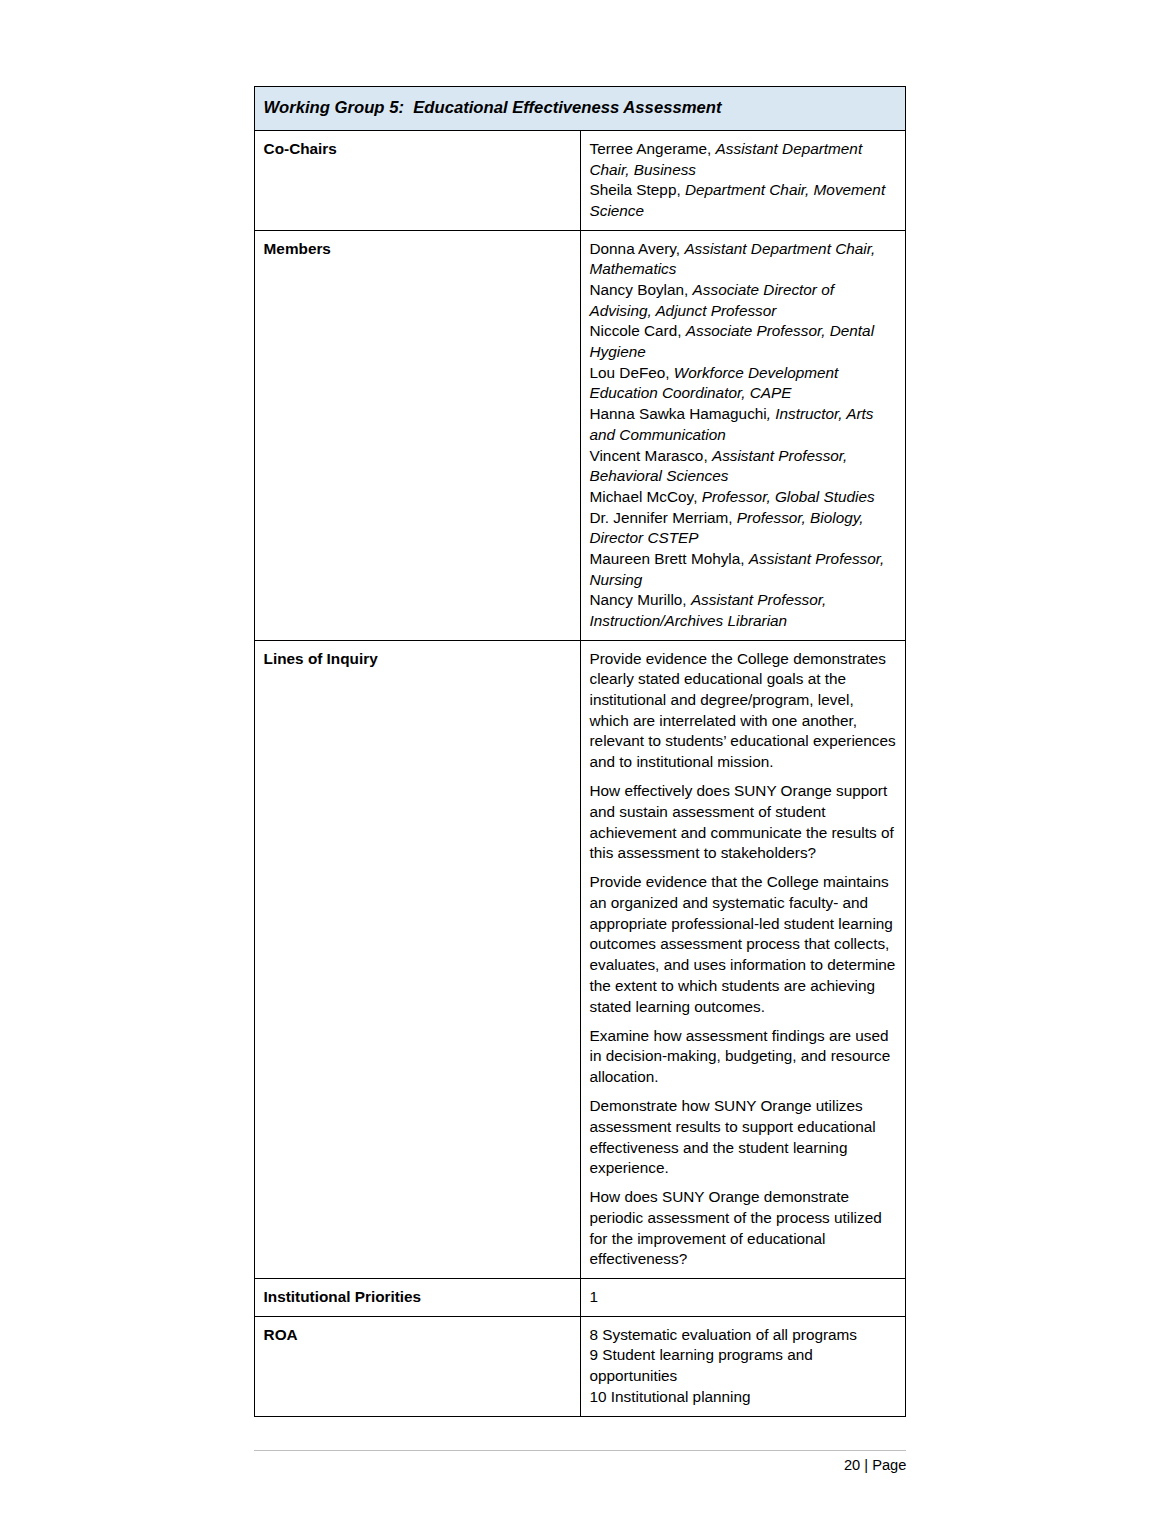| Working Group 5: Educational Effectiveness Assessment |
| --- |
| Co-Chairs | Terree Angerame, Assistant Department Chair, Business Sheila Stepp, Department Chair, Movement Science |
| Members | Donna Avery, Assistant Department Chair, Mathematics Nancy Boylan, Associate Director of Advising, Adjunct Professor Niccole Card, Associate Professor, Dental Hygiene Lou DeFeo, Workforce Development Education Coordinator, CAPE Hanna Sawka Hamaguchi , Instructor, Arts and Communication Vincent Marasco, Assistant Professor, Behavioral Sciences Michael McCoy, Professor, Global Studies Dr. Jennifer Merriam, Professor, Biology, Director CSTEP Maureen Brett Mohyla, Assistant Professor, Nursing Nancy Murillo, Assistant Professor, Instruction/Archives Librarian |
| Lines of Inquiry | Provide evidence the College demonstrates clearly stated educational goals at the institutional and degree/program, level, which are interrelated with one another, relevant to students’ educational experiences and to institutional mission. How effectively does SUNY Orange support and sustain assessment of student achievement and communicate the results of this assessment to stakeholders? Provide evidence that the College maintains an organized and systematic faculty- and appropriate professional-led student learning outcomes assessment process that collects, evaluates, and uses information to determine the extent to which students are achieving stated learning outcomes. Examine how assessment findings are used in decision-making, budgeting, and resource allocation. Demonstrate how SUNY Orange utilizes assessment results to support educational effectiveness and the student learning experience. How does SUNY Orange demonstrate periodic assessment of the process utilized for the improvement of educational effectiveness? |
| Institutional Priorities | 1 |
| ROA | 8 Systematic evaluation of all programs 9 Student learning programs and opportunities 10 Institutional planning |
20 | Page